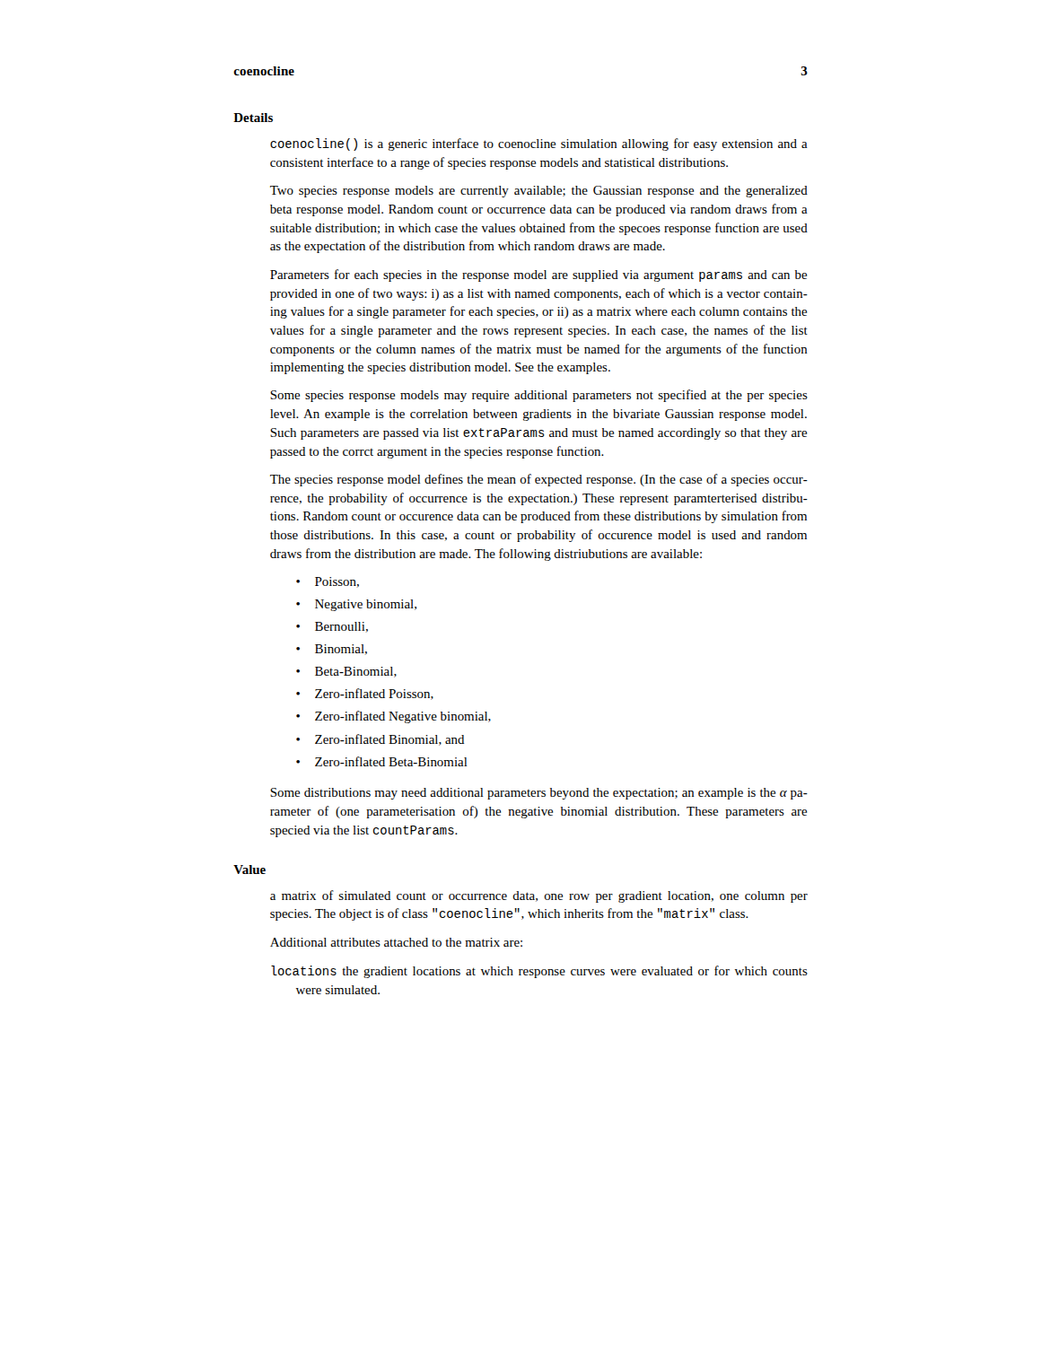coenocline 3
Details
coenocline() is a generic interface to coenocline simulation allowing for easy extension and a consistent interface to a range of species response models and statistical distributions.
Two species response models are currently available; the Gaussian response and the generalized beta response model. Random count or occurrence data can be produced via random draws from a suitable distribution; in which case the values obtained from the specoes response function are used as the expectation of the distribution from which random draws are made.
Parameters for each species in the response model are supplied via argument params and can be provided in one of two ways: i) as a list with named components, each of which is a vector containing values for a single parameter for each species, or ii) as a matrix where each column contains the values for a single parameter and the rows represent species. In each case, the names of the list components or the column names of the matrix must be named for the arguments of the function implementing the species distribution model. See the examples.
Some species response models may require additional parameters not specified at the per species level. An example is the correlation between gradients in the bivariate Gaussian response model. Such parameters are passed via list extraParams and must be named accordingly so that they are passed to the corrct argument in the species response function.
The species response model defines the mean of expected response. (In the case of a species occurrence, the probability of occurrence is the expectation.) These represent paramterterised distributions. Random count or occurence data can be produced from these distributions by simulation from those distributions. In this case, a count or probability of occurence model is used and random draws from the distribution are made. The following distriubutions are available:
Poisson,
Negative binomial,
Bernoulli,
Binomial,
Beta-Binomial,
Zero-inflated Poisson,
Zero-inflated Negative binomial,
Zero-inflated Binomial, and
Zero-inflated Beta-Binomial
Some distributions may need additional parameters beyond the expectation; an example is the α parameter of (one parameterisation of) the negative binomial distribution. These parameters are specied via the list countParams.
Value
a matrix of simulated count or occurrence data, one row per gradient location, one column per species. The object is of class "coenocline", which inherits from the "matrix" class.
Additional attributes attached to the matrix are:
locations the gradient locations at which response curves were evaluated or for which counts were simulated.